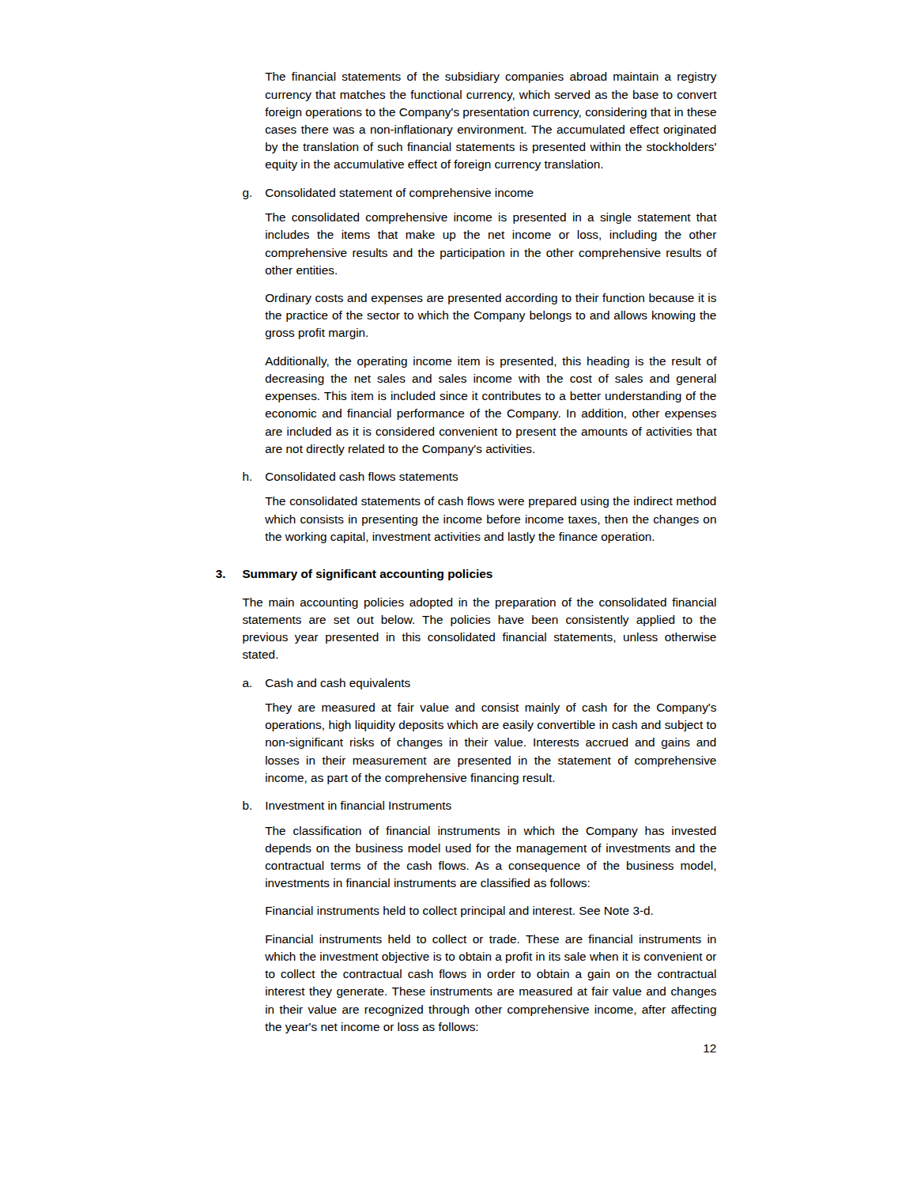The financial statements of the subsidiary companies abroad maintain a registry currency that matches the functional currency, which served as the base to convert foreign operations to the Company's presentation currency, considering that in these cases there was a non-inflationary environment. The accumulated effect originated by the translation of such financial statements is presented within the stockholders' equity in the accumulative effect of foreign currency translation.
g. Consolidated statement of comprehensive income
The consolidated comprehensive income is presented in a single statement that includes the items that make up the net income or loss, including the other comprehensive results and the participation in the other comprehensive results of other entities.
Ordinary costs and expenses are presented according to their function because it is the practice of the sector to which the Company belongs to and allows knowing the gross profit margin.
Additionally, the operating income item is presented, this heading is the result of decreasing the net sales and sales income with the cost of sales and general expenses. This item is included since it contributes to a better understanding of the economic and financial performance of the Company. In addition, other expenses are included as it is considered convenient to present the amounts of activities that are not directly related to the Company's activities.
h. Consolidated cash flows statements
The consolidated statements of cash flows were prepared using the indirect method which consists in presenting the income before income taxes, then the changes on the working capital, investment activities and lastly the finance operation.
3. Summary of significant accounting policies
The main accounting policies adopted in the preparation of the consolidated financial statements are set out below. The policies have been consistently applied to the previous year presented in this consolidated financial statements, unless otherwise stated.
a. Cash and cash equivalents
They are measured at fair value and consist mainly of cash for the Company's operations, high liquidity deposits which are easily convertible in cash and subject to non-significant risks of changes in their value. Interests accrued and gains and losses in their measurement are presented in the statement of comprehensive income, as part of the comprehensive financing result.
b. Investment in financial Instruments
The classification of financial instruments in which the Company has invested depends on the business model used for the management of investments and the contractual terms of the cash flows. As a consequence of the business model, investments in financial instruments are classified as follows:
Financial instruments held to collect principal and interest. See Note 3-d.
Financial instruments held to collect or trade. These are financial instruments in which the investment objective is to obtain a profit in its sale when it is convenient or to collect the contractual cash flows in order to obtain a gain on the contractual interest they generate. These instruments are measured at fair value and changes in their value are recognized through other comprehensive income, after affecting the year's net income or loss as follows:
12